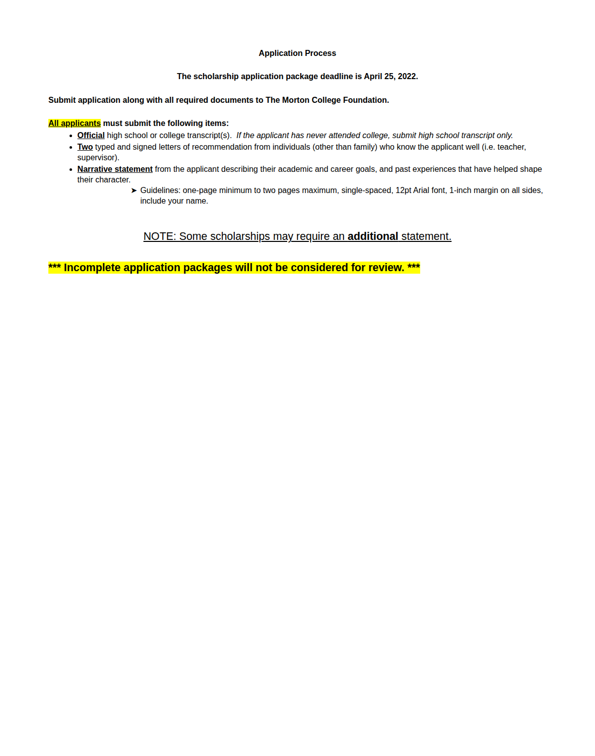Application Process
The scholarship application package deadline is April 25, 2022.
Submit application along with all required documents to The Morton College Foundation.
All applicants must submit the following items:
Official high school or college transcript(s). If the applicant has never attended college, submit high school transcript only.
Two typed and signed letters of recommendation from individuals (other than family) who know the applicant well (i.e. teacher, supervisor).
Narrative statement from the applicant describing their academic and career goals, and past experiences that have helped shape their character.
Guidelines: one-page minimum to two pages maximum, single-spaced, 12pt Arial font, 1-inch margin on all sides, include your name.
NOTE: Some scholarships may require an additional statement.
*** Incomplete application packages will not be considered for review. ***